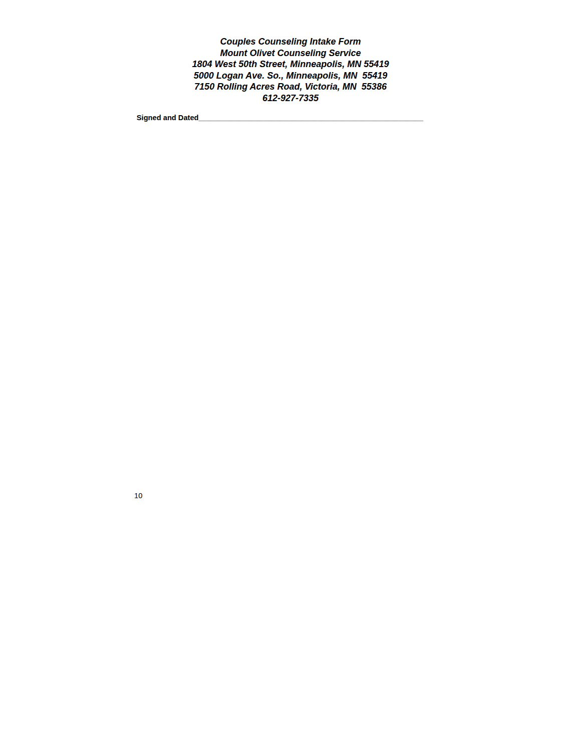Couples Counseling Intake Form
Mount Olivet Counseling Service
1804 West 50th Street, Minneapolis, MN 55419
5000 Logan Ave. So., Minneapolis, MN 55419
7150 Rolling Acres Road, Victoria, MN 55386
612-927-7335
Signed and Dated_______________________________________________________
10